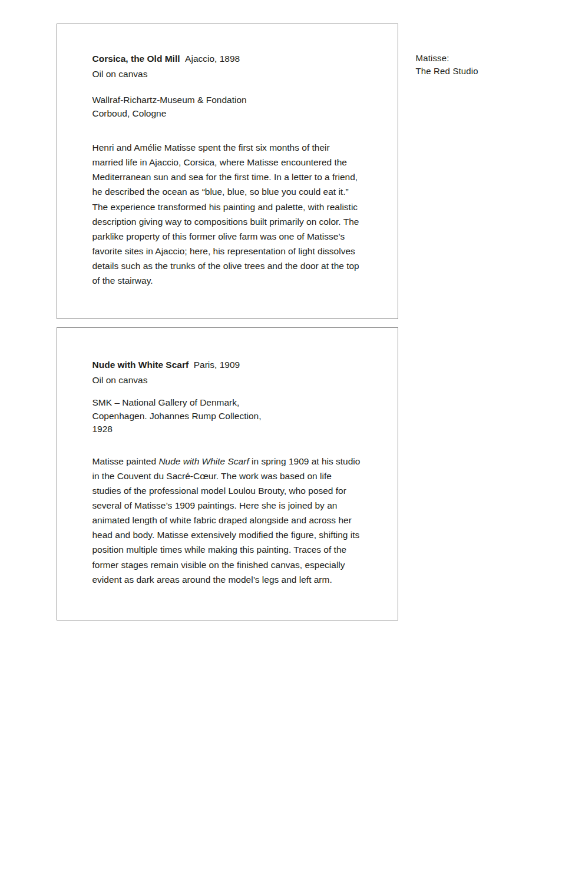Matisse:
The Red Studio
Corsica, the Old Mill Ajaccio, 1898
Oil on canvas
Wallraf-Richartz-Museum & Fondation
Corboud, Cologne
Henri and Amélie Matisse spent the first six months of their married life in Ajaccio, Corsica, where Matisse encountered the Mediterranean sun and sea for the first time. In a letter to a friend, he described the ocean as “blue, blue, so blue you could eat it.” The experience transformed his painting and palette, with realistic description giving way to compositions built primarily on color. The parklike property of this former olive farm was one of Matisse’s favorite sites in Ajaccio; here, his representation of light dissolves details such as the trunks of the olive trees and the door at the top of the stairway.
Nude with White Scarf Paris, 1909
Oil on canvas
SMK – National Gallery of Denmark,
Copenhagen. Johannes Rump Collection,
1928
Matisse painted Nude with White Scarf in spring 1909 at his studio in the Couvent du Sacré-Cœur. The work was based on life studies of the professional model Loulou Brouty, who posed for several of Matisse’s 1909 paintings. Here she is joined by an animated length of white fabric draped alongside and across her head and body. Matisse extensively modified the figure, shifting its position multiple times while making this painting. Traces of the former stages remain visible on the finished canvas, especially evident as dark areas around the model’s legs and left arm.